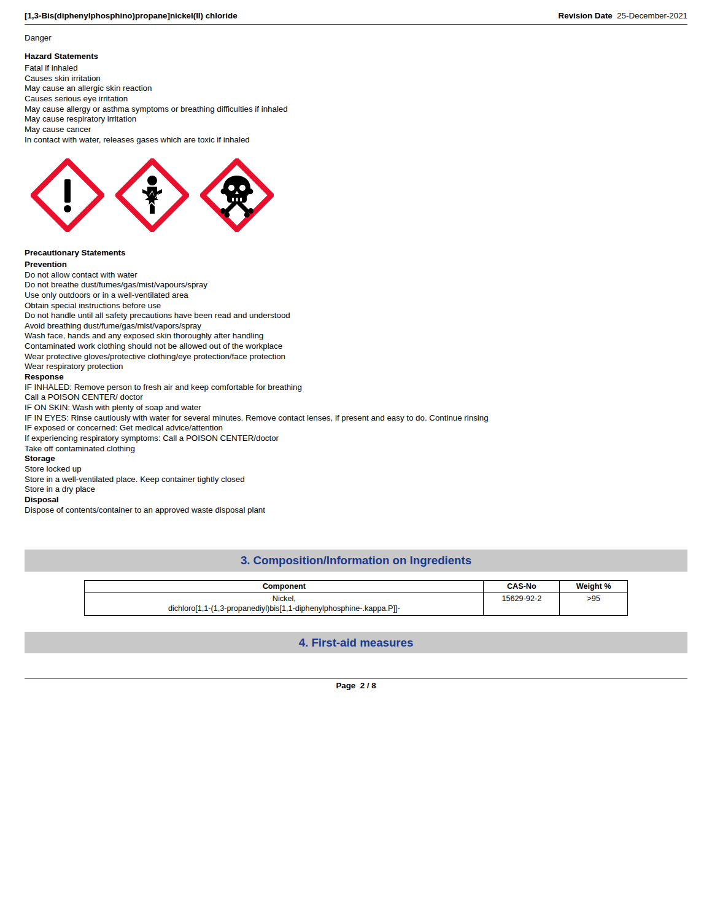[1,3-Bis(diphenylphosphino)propane]nickel(II) chloride Revision Date 25-December-2021
Danger
Hazard Statements
Fatal if inhaled
Causes skin irritation
May cause an allergic skin reaction
Causes serious eye irritation
May cause allergy or asthma symptoms or breathing difficulties if inhaled
May cause respiratory irritation
May cause cancer
In contact with water, releases gases which are toxic if inhaled
Precautionary Statements
Prevention
Do not allow contact with water
Do not breathe dust/fumes/gas/mist/vapours/spray
Use only outdoors or in a well-ventilated area
Obtain special instructions before use
Do not handle until all safety precautions have been read and understood
Avoid breathing dust/fume/gas/mist/vapors/spray
Wash face, hands and any exposed skin thoroughly after handling
Contaminated work clothing should not be allowed out of the workplace
Wear protective gloves/protective clothing/eye protection/face protection
Wear respiratory protection
Response
IF INHALED: Remove person to fresh air and keep comfortable for breathing
Call a POISON CENTER/ doctor
IF ON SKIN: Wash with plenty of soap and water
IF IN EYES: Rinse cautiously with water for several minutes. Remove contact lenses, if present and easy to do. Continue rinsing
IF exposed or concerned: Get medical advice/attention
If experiencing respiratory symptoms: Call a POISON CENTER/doctor
Take off contaminated clothing
Storage
Store locked up
Store in a well-ventilated place. Keep container tightly closed
Store in a dry place
Disposal
Dispose of contents/container to an approved waste disposal plant
3. Composition/Information on Ingredients
| Component | CAS-No | Weight % |
| --- | --- | --- |
| Nickel, dichloro[1,1-(1,3-propanediyl)bis[1,1-diphenylphosphine-.kappa.P]]- | 15629-92-2 | >95 |
4. First-aid measures
Page 2 / 8